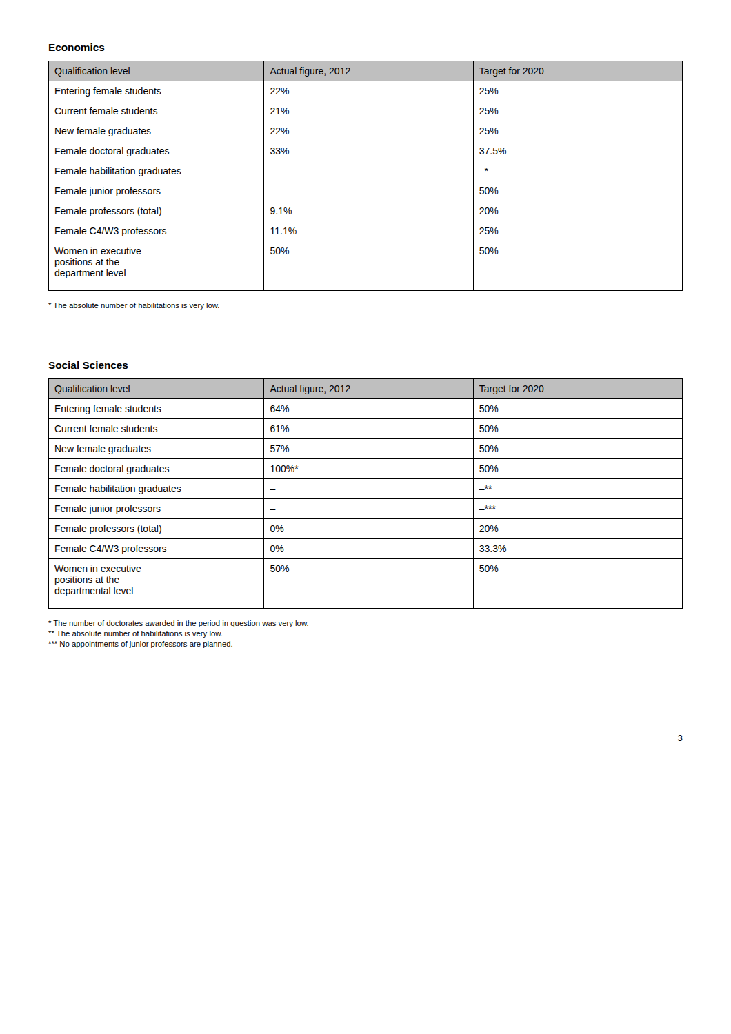Economics
| Qualification level | Actual figure, 2012 | Target for 2020 |
| --- | --- | --- |
| Entering female students | 22% | 25% |
| Current female students | 21% | 25% |
| New female graduates | 22% | 25% |
| Female doctoral graduates | 33% | 37.5% |
| Female habilitation graduates | – | –* |
| Female junior professors | – | 50% |
| Female professors (total) | 9.1% | 20% |
| Female C4/W3 professors | 11.1% | 25% |
| Women in executive positions at the department level | 50% | 50% |
* The absolute number of habilitations is very low.
Social Sciences
| Qualification level | Actual figure, 2012 | Target for 2020 |
| --- | --- | --- |
| Entering female students | 64% | 50% |
| Current female students | 61% | 50% |
| New female graduates | 57% | 50% |
| Female doctoral graduates | 100%* | 50% |
| Female habilitation graduates | – | –** |
| Female junior professors | – | –*** |
| Female professors (total) | 0% | 20% |
| Female C4/W3 professors | 0% | 33.3% |
| Women in executive positions at the departmental level | 50% | 50% |
* The number of doctorates awarded in the period in question was very low.
** The absolute number of habilitations is very low.
*** No appointments of junior professors are planned.
3